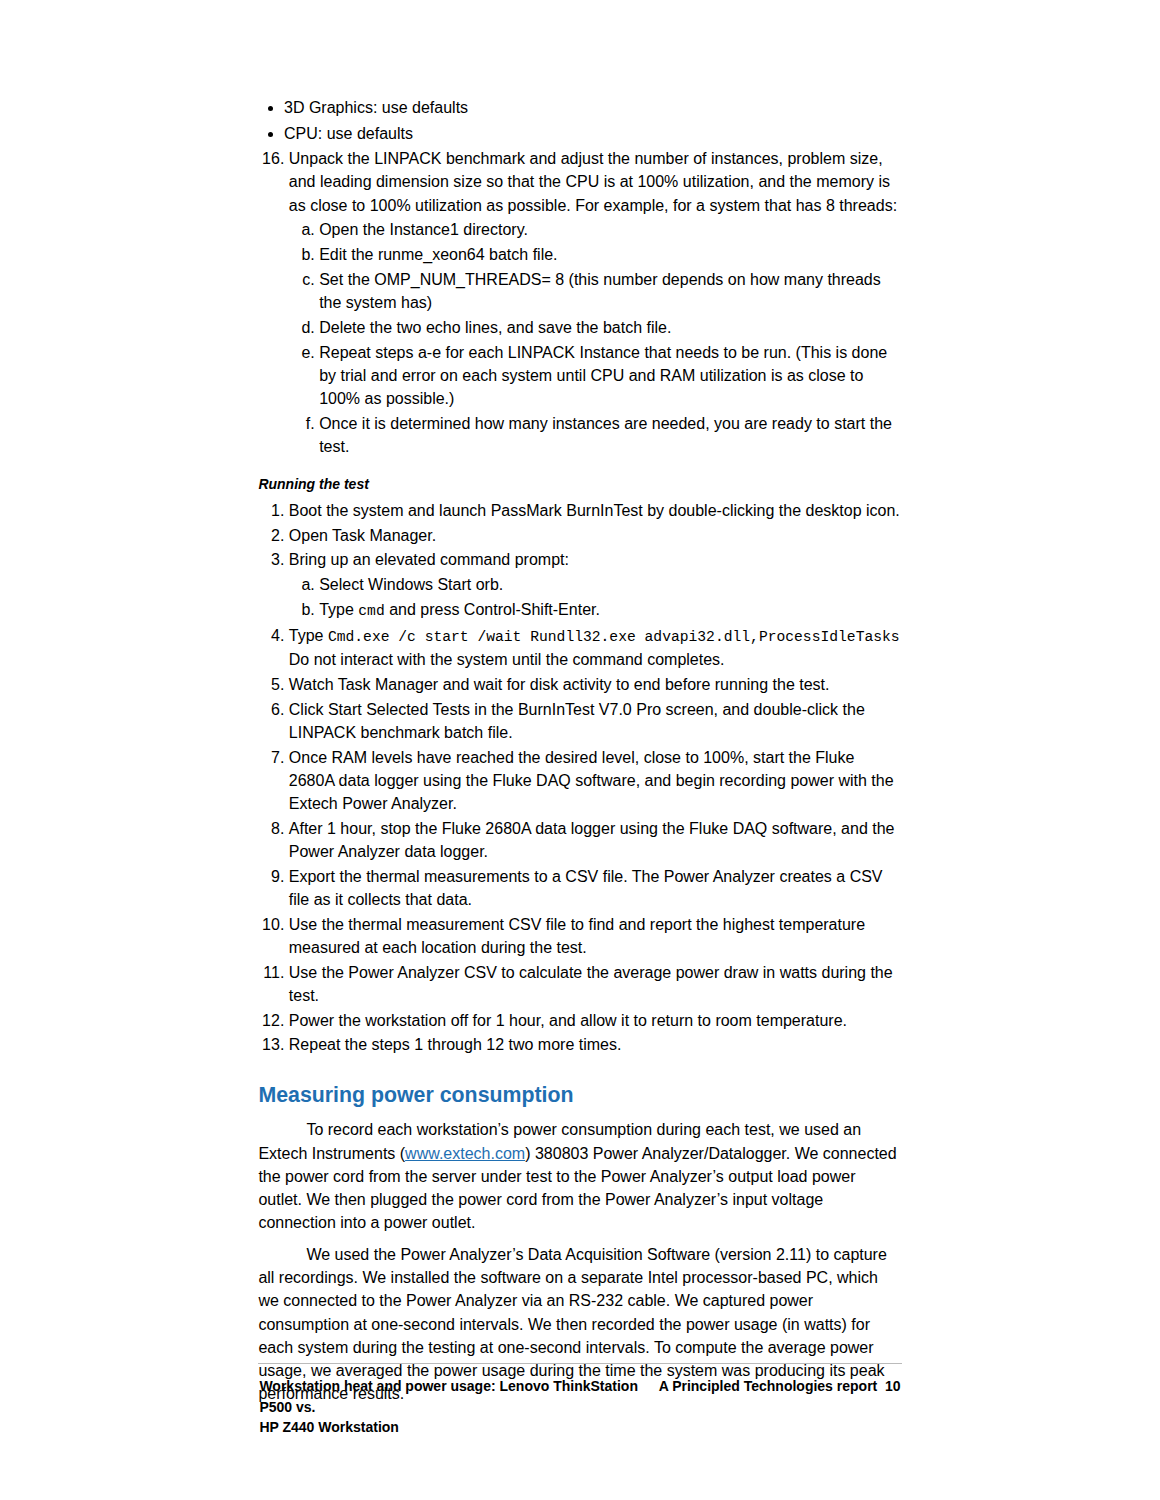3D Graphics: use defaults
CPU: use defaults
Unpack the LINPACK benchmark and adjust the number of instances, problem size, and leading dimension size so that the CPU is at 100% utilization, and the memory is as close to 100% utilization as possible. For example, for a system that has 8 threads:
Open the Instance1 directory.
Edit the runme_xeon64 batch file.
Set the OMP_NUM_THREADS= 8 (this number depends on how many threads the system has)
Delete the two echo lines, and save the batch file.
Repeat steps a-e for each LINPACK Instance that needs to be run. (This is done by trial and error on each system until CPU and RAM utilization is as close to 100% as possible.)
Once it is determined how many instances are needed, you are ready to start the test.
Running the test
Boot the system and launch PassMark BurnInTest by double-clicking the desktop icon.
Open Task Manager.
Bring up an elevated command prompt:
Select Windows Start orb.
Type cmd and press Control-Shift-Enter.
Type Cmd.exe /c start /wait Rundll32.exe advapi32.dll,ProcessIdleTasks
Do not interact with the system until the command completes.
Watch Task Manager and wait for disk activity to end before running the test.
Click Start Selected Tests in the BurnInTest V7.0 Pro screen, and double-click the LINPACK benchmark batch file.
Once RAM levels have reached the desired level, close to 100%, start the Fluke 2680A data logger using the Fluke DAQ software, and begin recording power with the Extech Power Analyzer.
After 1 hour, stop the Fluke 2680A data logger using the Fluke DAQ software, and the Power Analyzer data logger.
Export the thermal measurements to a CSV file. The Power Analyzer creates a CSV file as it collects that data.
Use the thermal measurement CSV file to find and report the highest temperature measured at each location during the test.
Use the Power Analyzer CSV to calculate the average power draw in watts during the test.
Power the workstation off for 1 hour, and allow it to return to room temperature.
Repeat the steps 1 through 12 two more times.
Measuring power consumption
To record each workstation’s power consumption during each test, we used an Extech Instruments (www.extech.com) 380803 Power Analyzer/Datalogger. We connected the power cord from the server under test to the Power Analyzer’s output load power outlet. We then plugged the power cord from the Power Analyzer’s input voltage connection into a power outlet.
We used the Power Analyzer’s Data Acquisition Software (version 2.11) to capture all recordings. We installed the software on a separate Intel processor-based PC, which we connected to the Power Analyzer via an RS-232 cable. We captured power consumption at one-second intervals. We then recorded the power usage (in watts) for each system during the testing at one-second intervals. To compute the average power usage, we averaged the power usage during the time the system was producing its peak performance results.
| Workstation heat and power usage: Lenovo ThinkStation P500 vs. HP Z440 Workstation | A Principled Technologies report 10 |